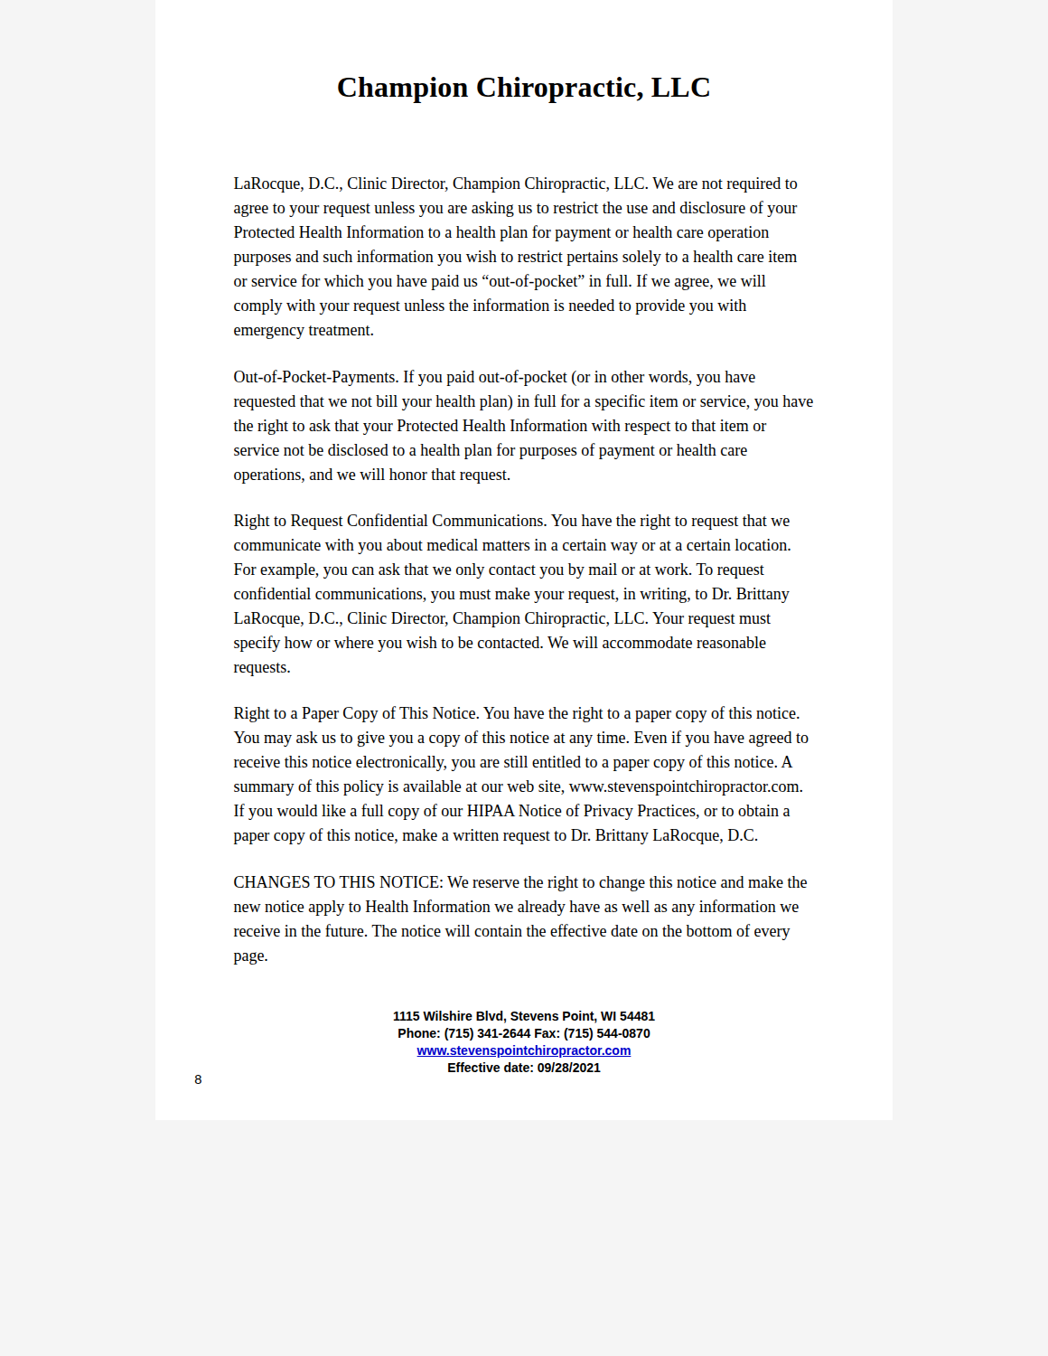Champion Chiropractic, LLC
LaRocque, D.C., Clinic Director, Champion Chiropractic, LLC. We are not required to agree to your request unless you are asking us to restrict the use and disclosure of your Protected Health Information to a health plan for payment or health care operation purposes and such information you wish to restrict pertains solely to a health care item or service for which you have paid us “out-of-pocket” in full. If we agree, we will comply with your request unless the information is needed to provide you with emergency treatment.
Out-of-Pocket-Payments. If you paid out-of-pocket (or in other words, you have requested that we not bill your health plan) in full for a specific item or service, you have the right to ask that your Protected Health Information with respect to that item or service not be disclosed to a health plan for purposes of payment or health care operations, and we will honor that request.
Right to Request Confidential Communications. You have the right to request that we communicate with you about medical matters in a certain way or at a certain location. For example, you can ask that we only contact you by mail or at work. To request confidential communications, you must make your request, in writing, to Dr. Brittany LaRocque, D.C., Clinic Director, Champion Chiropractic, LLC. Your request must specify how or where you wish to be contacted. We will accommodate reasonable requests.
Right to a Paper Copy of This Notice. You have the right to a paper copy of this notice. You may ask us to give you a copy of this notice at any time. Even if you have agreed to receive this notice electronically, you are still entitled to a paper copy of this notice. A summary of this policy is available at our web site, www.stevenspointchiropractor.com. If you would like a full copy of our HIPAA Notice of Privacy Practices, or to obtain a paper copy of this notice, make a written request to Dr. Brittany LaRocque, D.C.
CHANGES TO THIS NOTICE: We reserve the right to change this notice and make the new notice apply to Health Information we already have as well as any information we receive in the future. The notice will contain the effective date on the bottom of every page.
1115 Wilshire Blvd, Stevens Point, WI 54481
Phone: (715) 341-2644 Fax: (715) 544-0870
www.stevenspointchiropractor.com
Effective date: 09/28/2021
8